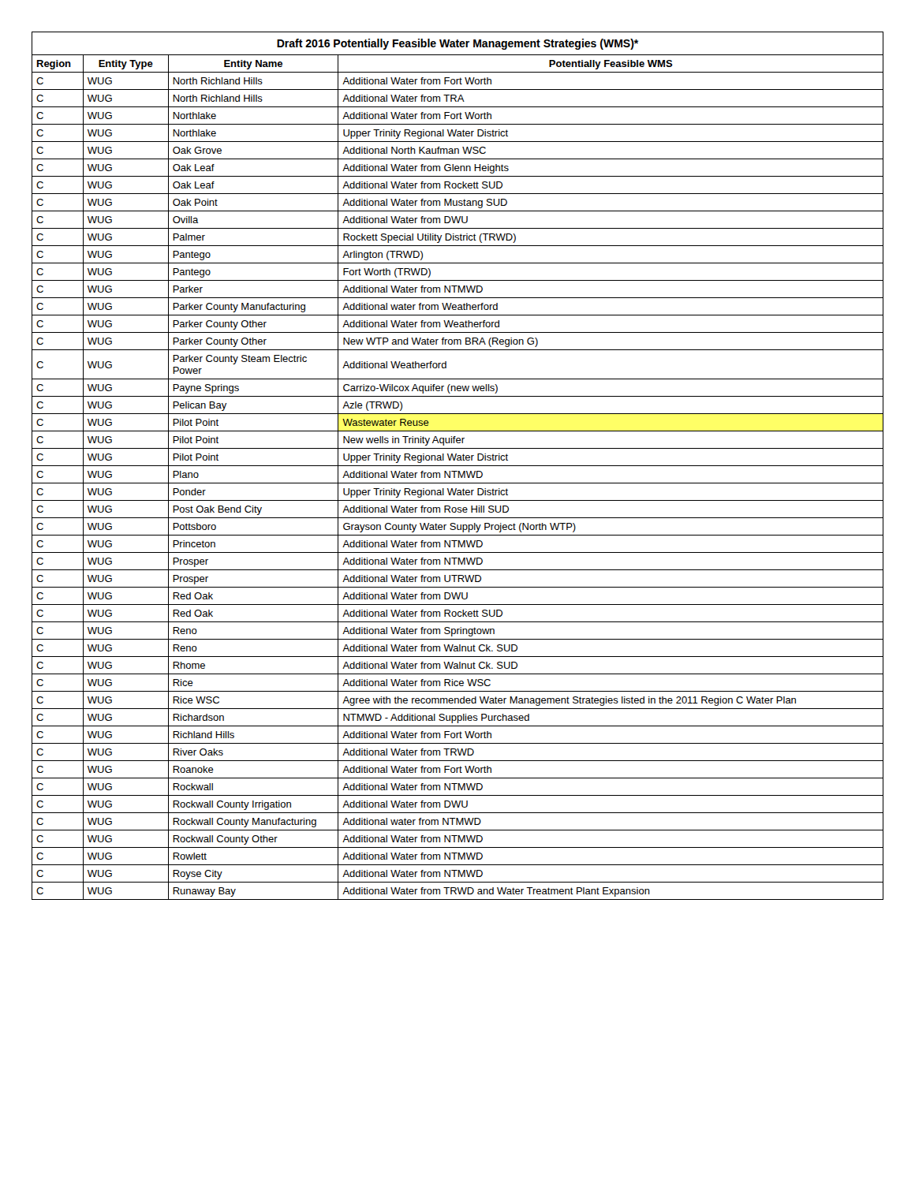Draft 2016 Potentially Feasible Water Management Strategies (WMS)*
| Region | Entity Type | Entity Name | Potentially Feasible WMS |
| --- | --- | --- | --- |
| C | WUG | North Richland Hills | Additional Water from Fort Worth |
| C | WUG | North Richland Hills | Additional Water from TRA |
| C | WUG | Northlake | Additional Water from Fort Worth |
| C | WUG | Northlake | Upper Trinity Regional Water District |
| C | WUG | Oak Grove | Additional North Kaufman WSC |
| C | WUG | Oak Leaf | Additional Water from Glenn Heights |
| C | WUG | Oak Leaf | Additional Water from Rockett SUD |
| C | WUG | Oak Point | Additional Water from Mustang SUD |
| C | WUG | Ovilla | Additional Water from DWU |
| C | WUG | Palmer | Rockett Special Utility District (TRWD) |
| C | WUG | Pantego | Arlington (TRWD) |
| C | WUG | Pantego | Fort Worth (TRWD) |
| C | WUG | Parker | Additional Water from NTMWD |
| C | WUG | Parker County Manufacturing | Additional water from Weatherford |
| C | WUG | Parker County Other | Additional Water from Weatherford |
| C | WUG | Parker County Other | New WTP and Water from BRA (Region G) |
| C | WUG | Parker County Steam Electric Power | Additional Weatherford |
| C | WUG | Payne Springs | Carrizo-Wilcox Aquifer (new wells) |
| C | WUG | Pelican Bay | Azle (TRWD) |
| C | WUG | Pilot Point | Wastewater Reuse |
| C | WUG | Pilot Point | New wells in Trinity Aquifer |
| C | WUG | Pilot Point | Upper Trinity Regional Water District |
| C | WUG | Plano | Additional Water from NTMWD |
| C | WUG | Ponder | Upper Trinity Regional Water District |
| C | WUG | Post Oak Bend City | Additional Water from Rose Hill SUD |
| C | WUG | Pottsboro | Grayson County Water Supply Project (North WTP) |
| C | WUG | Princeton | Additional Water from NTMWD |
| C | WUG | Prosper | Additional Water from NTMWD |
| C | WUG | Prosper | Additional Water from UTRWD |
| C | WUG | Red Oak | Additional Water from DWU |
| C | WUG | Red Oak | Additional Water from Rockett SUD |
| C | WUG | Reno | Additional Water from Springtown |
| C | WUG | Reno | Additional Water from Walnut Ck. SUD |
| C | WUG | Rhome | Additional Water from Walnut Ck. SUD |
| C | WUG | Rice | Additional Water from Rice WSC |
| C | WUG | Rice WSC | Agree with the recommended Water Management Strategies listed in the 2011 Region C Water Plan |
| C | WUG | Richardson | NTMWD - Additional Supplies Purchased |
| C | WUG | Richland Hills | Additional Water from Fort Worth |
| C | WUG | River Oaks | Additional Water from TRWD |
| C | WUG | Roanoke | Additional Water from Fort Worth |
| C | WUG | Rockwall | Additional Water from NTMWD |
| C | WUG | Rockwall County Irrigation | Additional Water from DWU |
| C | WUG | Rockwall County Manufacturing | Additional water from NTMWD |
| C | WUG | Rockwall County Other | Additional Water from NTMWD |
| C | WUG | Rowlett | Additional Water from NTMWD |
| C | WUG | Royse City | Additional Water from NTMWD |
| C | WUG | Runaway Bay | Additional Water from TRWD and Water Treatment Plant Expansion |